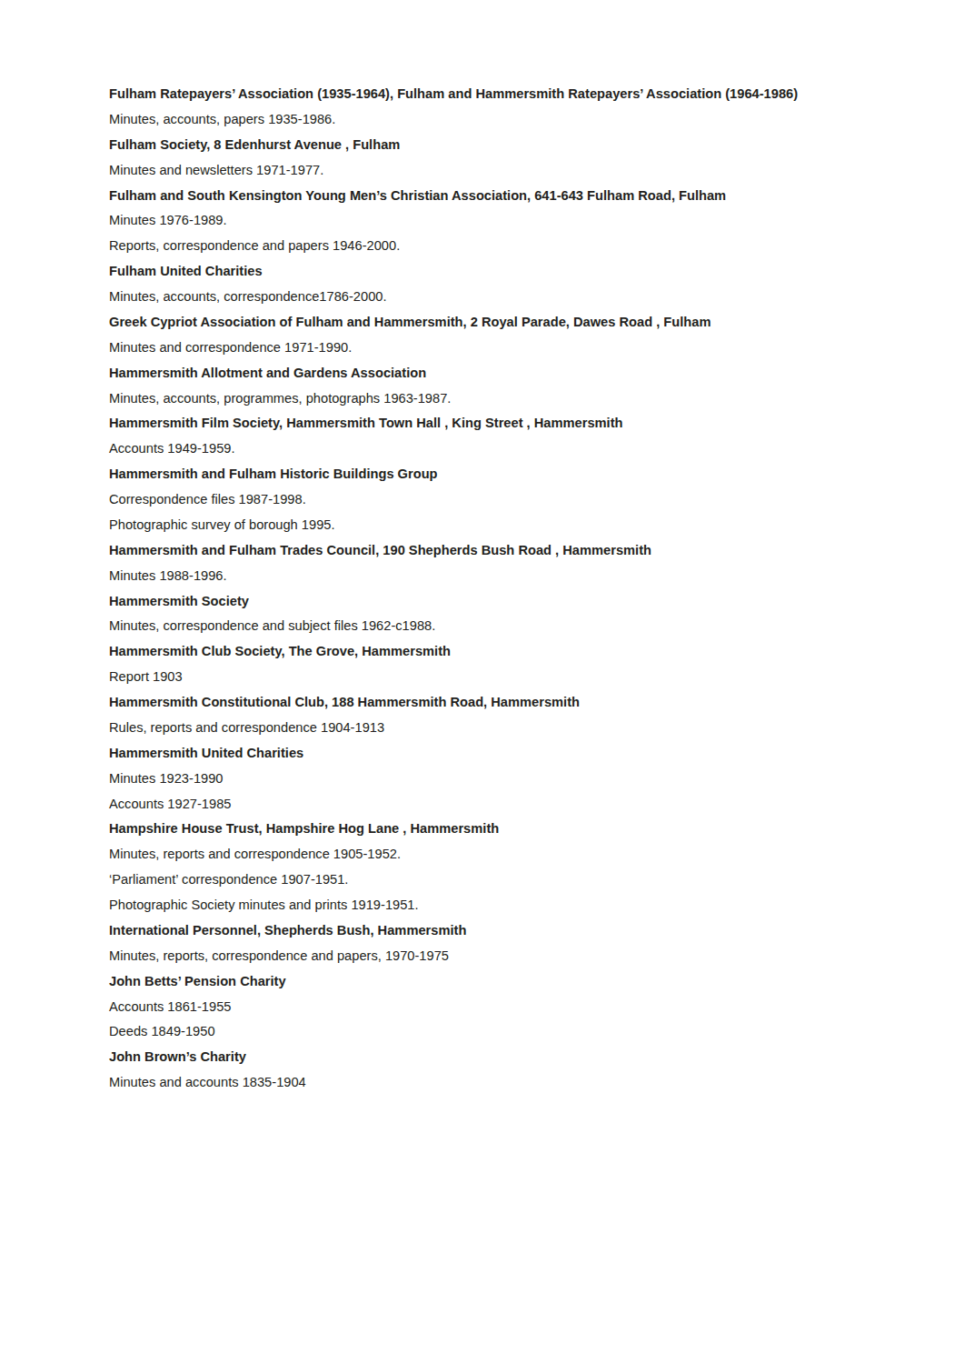Fulham Ratepayers’ Association (1935-1964), Fulham and Hammersmith Ratepayers’ Association (1964-1986)
Minutes, accounts, papers 1935-1986.
Fulham Society, 8 Edenhurst Avenue , Fulham
Minutes and newsletters 1971-1977.
Fulham and South Kensington Young Men’s Christian Association, 641-643 Fulham Road, Fulham
Minutes 1976-1989.
Reports, correspondence and papers 1946-2000.
Fulham United Charities
Minutes, accounts, correspondence1786-2000.
Greek Cypriot Association of Fulham and Hammersmith, 2 Royal Parade, Dawes Road , Fulham
Minutes and correspondence 1971-1990.
Hammersmith Allotment and Gardens Association
Minutes, accounts, programmes, photographs 1963-1987.
Hammersmith Film Society, Hammersmith Town Hall , King Street , Hammersmith
Accounts 1949-1959.
Hammersmith and Fulham Historic Buildings Group
Correspondence files 1987-1998.
Photographic survey of borough 1995.
Hammersmith and Fulham Trades Council, 190 Shepherds Bush Road , Hammersmith
Minutes 1988-1996.
Hammersmith Society
Minutes, correspondence and subject files 1962-c1988.
Hammersmith Club Society, The Grove, Hammersmith
Report 1903
Hammersmith Constitutional Club, 188 Hammersmith Road, Hammersmith
Rules, reports and correspondence 1904-1913
Hammersmith United Charities
Minutes 1923-1990
Accounts 1927-1985
Hampshire House Trust, Hampshire Hog Lane , Hammersmith
Minutes, reports and correspondence 1905-1952.
‘Parliament’ correspondence 1907-1951.
Photographic Society minutes and prints 1919-1951.
International Personnel, Shepherds Bush, Hammersmith
Minutes, reports, correspondence and papers, 1970-1975
John Betts’ Pension Charity
Accounts 1861-1955
Deeds 1849-1950
John Brown’s Charity
Minutes and accounts 1835-1904